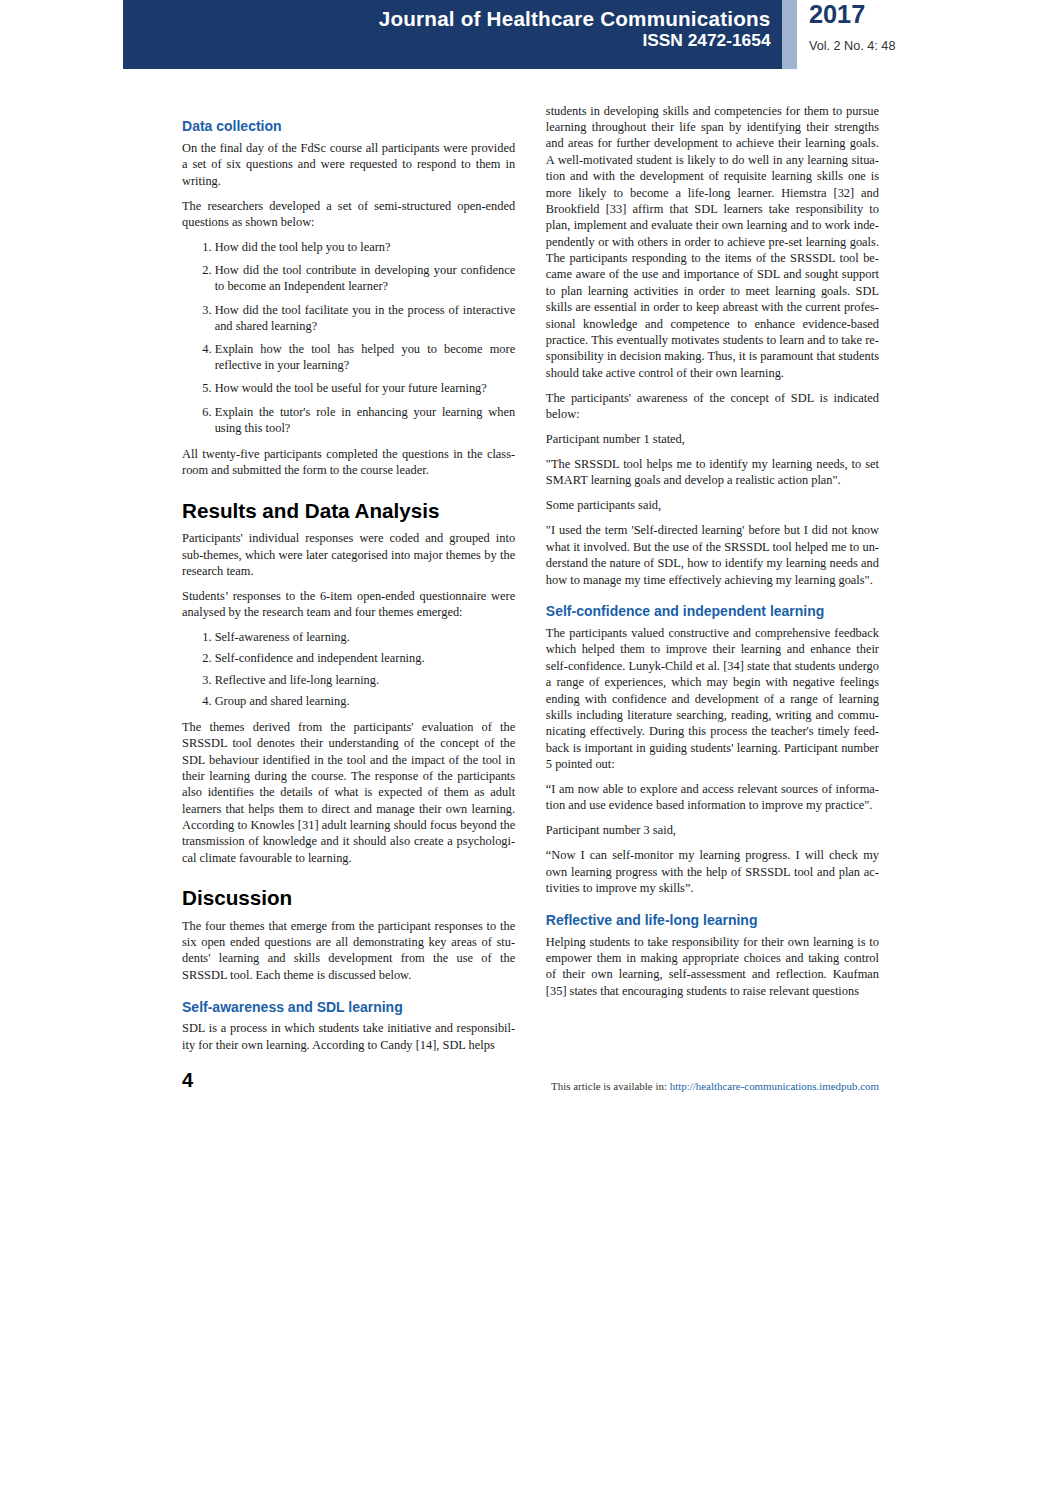Journal of Healthcare Communications
ISSN 2472-1654
2017
Vol. 2 No. 4: 48
Data collection
On the final day of the FdSc course all participants were provided a set of six questions and were requested to respond to them in writing.
The researchers developed a set of semi-structured open-ended questions as shown below:
How did the tool help you to learn?
How did the tool contribute in developing your confidence to become an Independent learner?
How did the tool facilitate you in the process of interactive and shared learning?
Explain how the tool has helped you to become more reflective in your learning?
How would the tool be useful for your future learning?
Explain the tutor's role in enhancing your learning when using this tool?
All twenty-five participants completed the questions in the classroom and submitted the form to the course leader.
Results and Data Analysis
Participants' individual responses were coded and grouped into sub-themes, which were later categorised into major themes by the research team.
Students’ responses to the 6-item open-ended questionnaire were analysed by the research team and four themes emerged:
Self-awareness of learning.
Self-confidence and independent learning.
Reflective and life-long learning.
Group and shared learning.
The themes derived from the participants' evaluation of the SRSSDL tool denotes their understanding of the concept of the SDL behaviour identified in the tool and the impact of the tool in their learning during the course. The response of the participants also identifies the details of what is expected of them as adult learners that helps them to direct and manage their own learning. According to Knowles [31] adult learning should focus beyond the transmission of knowledge and it should also create a psychological climate favourable to learning.
Discussion
The four themes that emerge from the participant responses to the six open ended questions are all demonstrating key areas of students' learning and skills development from the use of the SRSSDL tool. Each theme is discussed below.
Self-awareness and SDL learning
SDL is a process in which students take initiative and responsibility for their own learning. According to Candy [14], SDL helps
students in developing skills and competencies for them to pursue learning throughout their life span by identifying their strengths and areas for further development to achieve their learning goals. A well-motivated student is likely to do well in any learning situation and with the development of requisite learning skills one is more likely to become a life-long learner. Hiemstra [32] and Brookfield [33] affirm that SDL learners take responsibility to plan, implement and evaluate their own learning and to work independently or with others in order to achieve pre-set learning goals. The participants responding to the items of the SRSSDL tool became aware of the use and importance of SDL and sought support to plan learning activities in order to meet learning goals. SDL skills are essential in order to keep abreast with the current professional knowledge and competence to enhance evidence-based practice. This eventually motivates students to learn and to take responsibility in decision making. Thus, it is paramount that students should take active control of their own learning.
The participants' awareness of the concept of SDL is indicated below:
Participant number 1 stated,
"The SRSSDL tool helps me to identify my learning needs, to set SMART learning goals and develop a realistic action plan".
Some participants said,
"I used the term 'Self-directed learning' before but I did not know what it involved. But the use of the SRSSDL tool helped me to understand the nature of SDL, how to identify my learning needs and how to manage my time effectively achieving my learning goals".
Self-confidence and independent learning
The participants valued constructive and comprehensive feedback which helped them to improve their learning and enhance their self-confidence. Lunyk-Child et al. [34] state that students undergo a range of experiences, which may begin with negative feelings ending with confidence and development of a range of learning skills including literature searching, reading, writing and communicating effectively. During this process the teacher's timely feedback is important in guiding students' learning. Participant number 5 pointed out:
“I am now able to explore and access relevant sources of information and use evidence based information to improve my practice".
Participant number 3 said,
“Now I can self-monitor my learning progress. I will check my own learning progress with the help of SRSSDL tool and plan activities to improve my skills”.
Reflective and life-long learning
Helping students to take responsibility for their own learning is to empower them in making appropriate choices and taking control of their own learning, self-assessment and reflection. Kaufman [35] states that encouraging students to raise relevant questions
4
This article is available in: http://healthcare-communications.imedpub.com